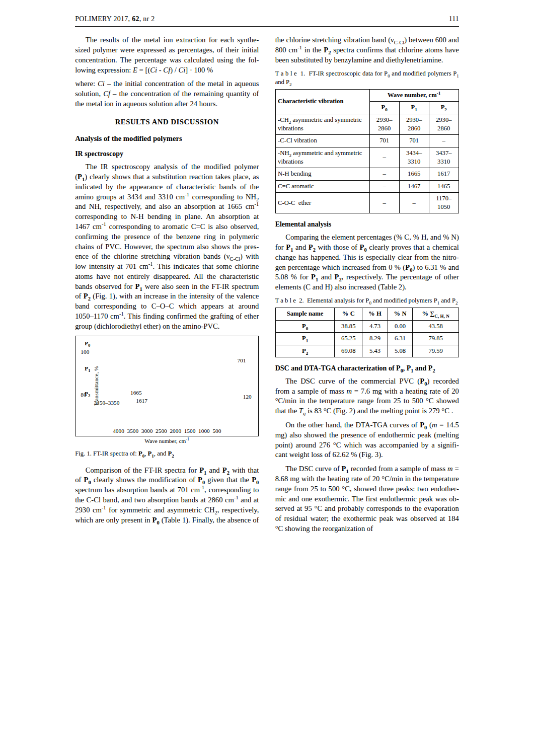POLIMERY 2017, 62, nr 2
111
The results of the metal ion extraction for each synthesized polymer were expressed as percentages, of their initial concentration. The percentage was calculated using the following expression: E = [(Ci - Cf) / Ci] · 100 %
where: Ci – the initial concentration of the metal in aqueous solution, Cf – the concentration of the remaining quantity of the metal ion in aqueous solution after 24 hours.
Results and discussion
Analysis of the modified polymers
IR spectroscopy
The IR spectroscopy analysis of the modified polymer (P1) clearly shows that a substitution reaction takes place, as indicated by the appearance of characteristic bands of the amino groups at 3434 and 3310 cm-1 corresponding to NH2 and NH, respectively, and also an absorption at 1665 cm-1 corresponding to N-H bending in plane. An absorption at 1467 cm-1 corresponding to aromatic C=C is also observed, confirming the presence of the benzene ring in polymeric chains of PVC. However, the spectrum also shows the presence of the chlorine stretching vibration bands (νC-Cl) with low intensity at 701 cm-1. This indicates that some chlorine atoms have not entirely disappeared. All the characteristic bands observed for P1 were also seen in the FT-IR spectrum of P2 (Fig. 1), with an increase in the intensity of the valence band corresponding to C–O–C which appears at around 1050–1170 cm-1. This finding confirmed the grafting of ether group (dichlorodiethyl ether) on the amino-PVC.
P0 100 P1 P2 80 3450–3350 701 120 1665 1617 Transmittance, % 4000 3500 3000 2500 2000 1500 1000 500 Wave number, cm-1
Fig. 1. FT-IR spectra of: P0, P1, and P2
Comparison of the FT-IR spectra for P1 and P2 with that of P0 clearly shows the modification of P0 given that the P0 spectrum has absorption bands at 701 cm-1, corresponding to the C-Cl band, and two absorption bands at 2860 cm-1 and at 2930 cm-1 for symmetric and asymmetric CH2, respectively, which are only present in P0 (Table 1). Finally, the absence of the chlorine stretching vibration band (νC-Cl) between 600 and 800 cm-1 in the P2 spectra confirms that chlorine atoms have been substituted by benzylamine and diethylenetriamine.
T a b l e 1. FT-IR spectroscopic data for P0 and modified polymers P1 and P2
| Characteristic vibration | Wave number, cm -1 |
| --- | --- |
| P 0 | P 1 | P 2 |
| -CH 2 asymmetric and symmetric vibrations | 2930–2860 | 2930–2860 | 2930–2860 |
| -C-Cl vibration | 701 | 701 | – |
| -NH 2 asymmetric and symmetric vibrations | – | 3434–3310 | 3437–3310 |
| N-H bending | – | 1665 | 1617 |
| C=C aromatic | – | 1467 | 1465 |
| C-O-C ether | – | – | 1170–1050 |
Elemental analysis
Comparing the element percentages (% C, % H, and % N) for P1 and P2 with those of P0 clearly proves that a chemical change has happened. This is especially clear from the nitrogen percentage which increased from 0 % (P0) to 6.31 % and 5.08 % for P1 and P2, respectively. The percentage of other elements (C and H) also increased (Table 2).
T a b l e 2. Elemental analysis for P0 and modified polymers P1 and P2
| Sample name | % C | % H | % N | % ∑ C, H, N |
| --- | --- | --- | --- | --- |
| P 0 | 38.85 | 4.73 | 0.00 | 43.58 |
| P 1 | 65.25 | 8.29 | 6.31 | 79.85 |
| P 2 | 69.08 | 5.43 | 5.08 | 79.59 |
DSC and DTA-TGA characterization of P0, P1 and P2
The DSC curve of the commercial PVC (P0) recorded from a sample of mass m = 7.6 mg with a heating rate of 20 °C/min in the temperature range from 25 to 500 °C showed that the Tg is 83 °C (Fig. 2) and the melting point is 279 °C .
On the other hand, the DTA-TGA curves of P0 (m = 14.5 mg) also showed the presence of endothermic peak (melting point) around 276 °C which was accompanied by a significant weight loss of 62.62 % (Fig. 3).
The DSC curve of P1 recorded from a sample of mass m = 8.68 mg with the heating rate of 20 °C/min in the temperature range from 25 to 500 °C, showed three peaks: two endothermic and one exothermic. The first endothermic peak was observed at 95 °C and probably corresponds to the evaporation of residual water; the exothermic peak was observed at 184 °C showing the reorganization of